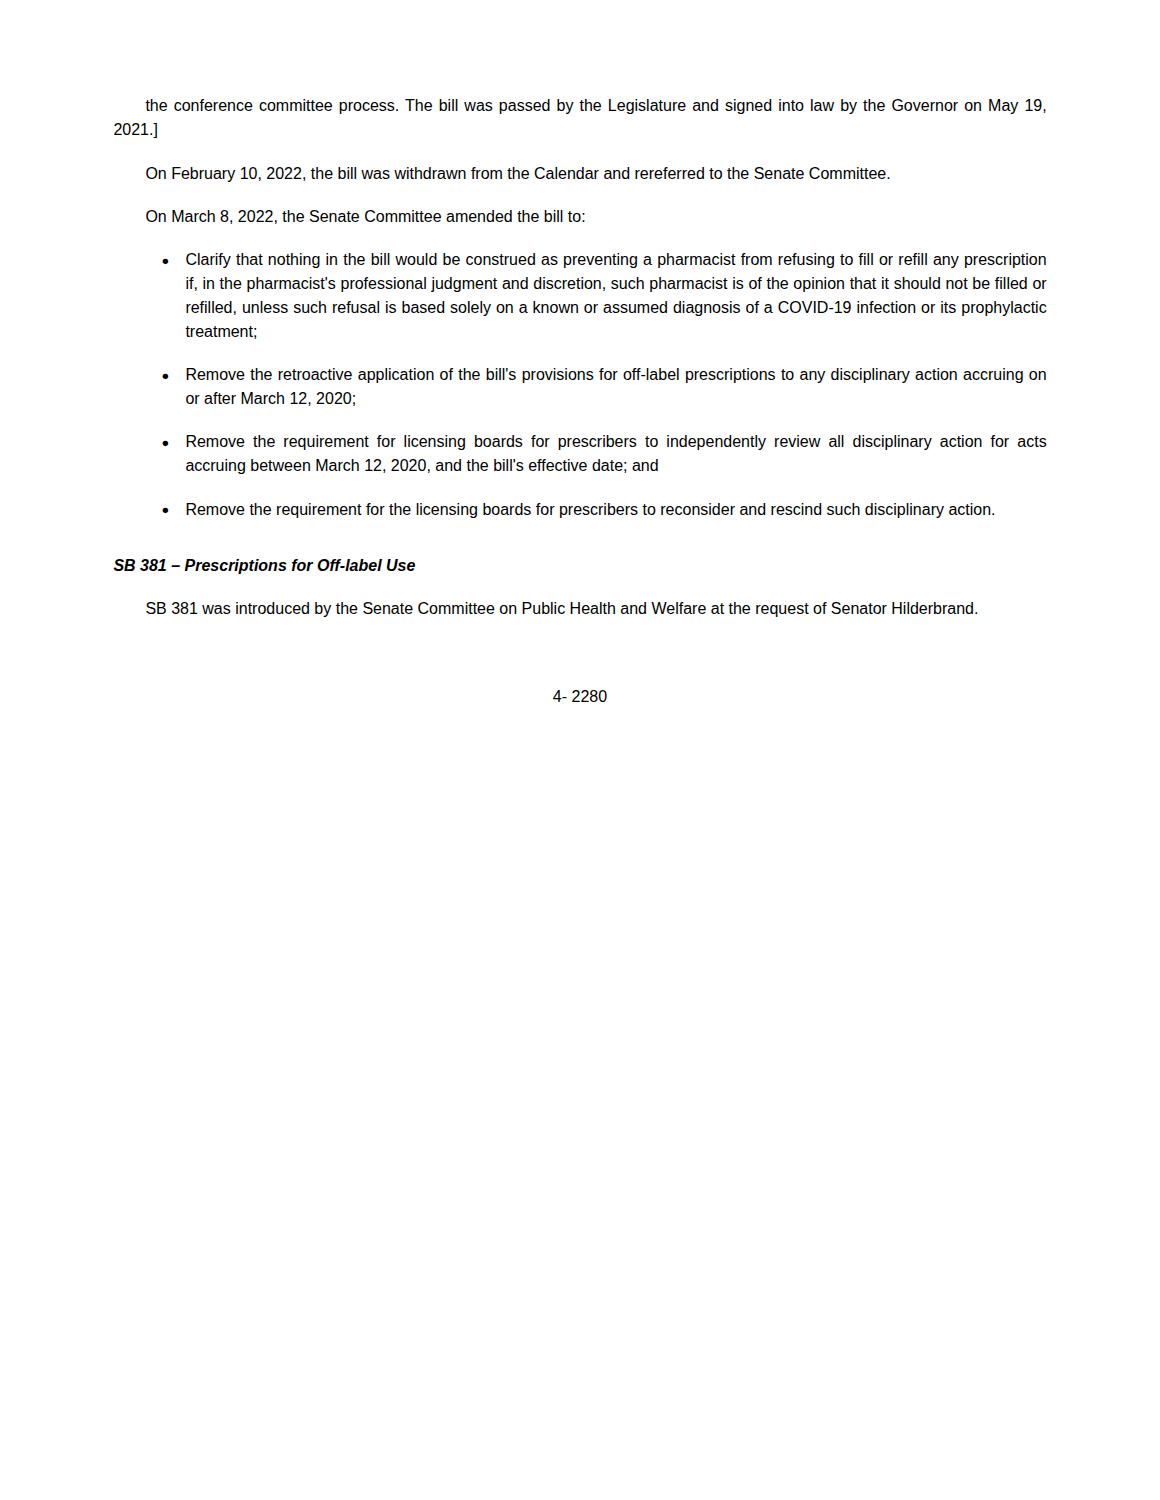the conference committee process. The bill was passed by the Legislature and signed into law by the Governor on May 19, 2021.]
On February 10, 2022, the bill was withdrawn from the Calendar and rereferred to the Senate Committee.
On March 8, 2022, the Senate Committee amended the bill to:
Clarify that nothing in the bill would be construed as preventing a pharmacist from refusing to fill or refill any prescription if, in the pharmacist's professional judgment and discretion, such pharmacist is of the opinion that it should not be filled or refilled, unless such refusal is based solely on a known or assumed diagnosis of a COVID-19 infection or its prophylactic treatment;
Remove the retroactive application of the bill's provisions for off-label prescriptions to any disciplinary action accruing on or after March 12, 2020;
Remove the requirement for licensing boards for prescribers to independently review all disciplinary action for acts accruing between March 12, 2020, and the bill's effective date; and
Remove the requirement for the licensing boards for prescribers to reconsider and rescind such disciplinary action.
SB 381 – Prescriptions for Off-label Use
SB 381 was introduced by the Senate Committee on Public Health and Welfare at the request of Senator Hilderbrand.
4- 2280